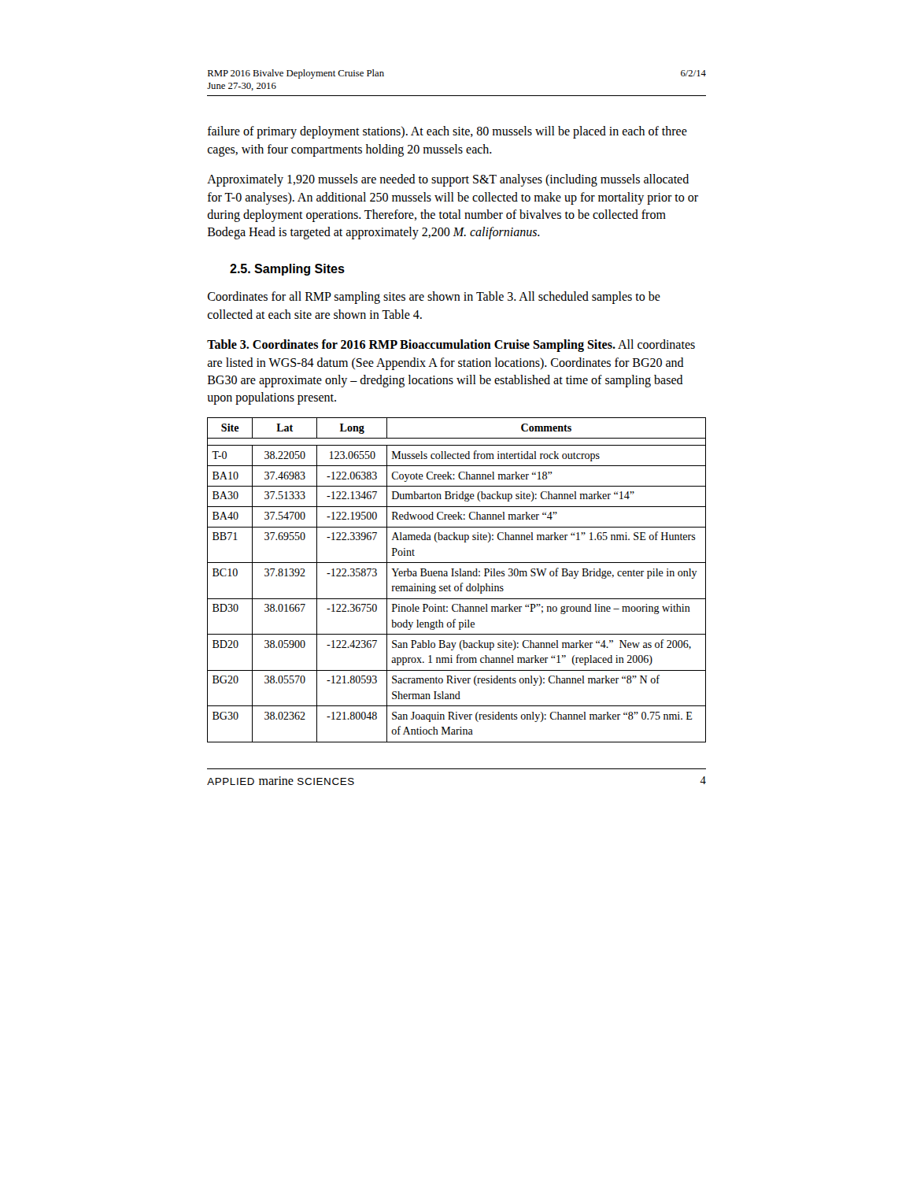RMP 2016 Bivalve Deployment Cruise Plan
June 27-30, 2016
6/2/14
failure of primary deployment stations). At each site, 80 mussels will be placed in each of three cages, with four compartments holding 20 mussels each.
Approximately 1,920 mussels are needed to support S&T analyses (including mussels allocated for T-0 analyses). An additional 250 mussels will be collected to make up for mortality prior to or during deployment operations. Therefore, the total number of bivalves to be collected from Bodega Head is targeted at approximately 2,200 M. californianus.
2.5. Sampling Sites
Coordinates for all RMP sampling sites are shown in Table 3. All scheduled samples to be collected at each site are shown in Table 4.
Table 3. Coordinates for 2016 RMP Bioaccumulation Cruise Sampling Sites. All coordinates are listed in WGS-84 datum (See Appendix A for station locations). Coordinates for BG20 and BG30 are approximate only – dredging locations will be established at time of sampling based upon populations present.
| Site | Lat | Long | Comments |
| --- | --- | --- | --- |
| T-0 | 38.22050 | 123.06550 | Mussels collected from intertidal rock outcrops |
| BA10 | 37.46983 | -122.06383 | Coyote Creek: Channel marker “18” |
| BA30 | 37.51333 | -122.13467 | Dumbarton Bridge (backup site): Channel marker “14” |
| BA40 | 37.54700 | -122.19500 | Redwood Creek: Channel marker “4” |
| BB71 | 37.69550 | -122.33967 | Alameda (backup site): Channel marker “1” 1.65 nmi. SE of Hunters Point |
| BC10 | 37.81392 | -122.35873 | Yerba Buena Island: Piles 30m SW of Bay Bridge, center pile in only remaining set of dolphins |
| BD30 | 38.01667 | -122.36750 | Pinole Point: Channel marker “P”; no ground line – mooring within body length of pile |
| BD20 | 38.05900 | -122.42367 | San Pablo Bay (backup site): Channel marker “4.” New as of 2006, approx. 1 nmi from channel marker “1” (replaced in 2006) |
| BG20 | 38.05570 | -121.80593 | Sacramento River (residents only): Channel marker “8” N of Sherman Island |
| BG30 | 38.02362 | -121.80048 | San Joaquin River (residents only): Channel marker “8” 0.75 nmi. E of Antioch Marina |
APPLIED marine SCIENCES
4